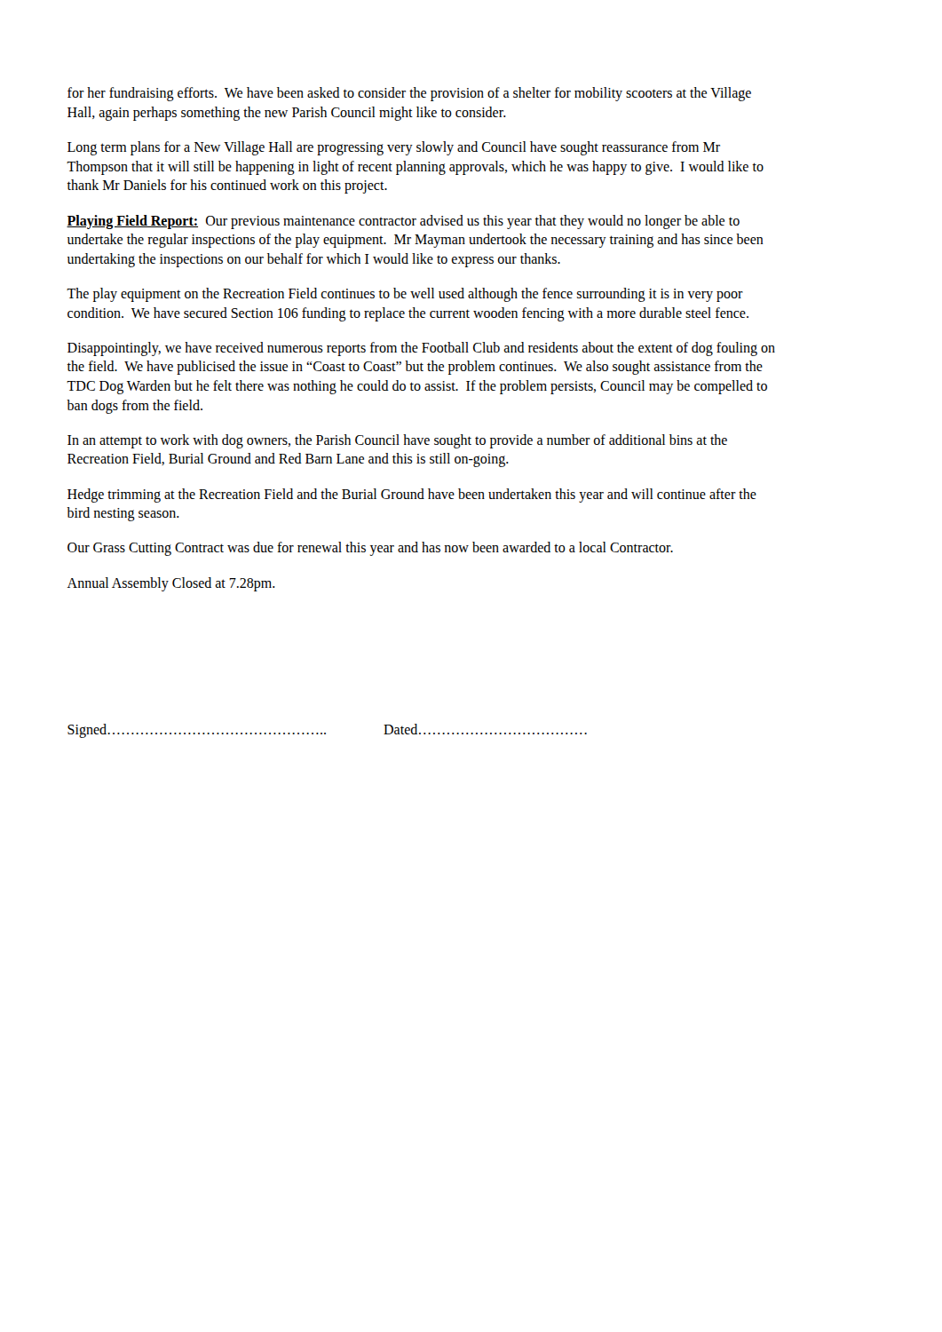for her fundraising efforts. We have been asked to consider the provision of a shelter for mobility scooters at the Village Hall, again perhaps something the new Parish Council might like to consider.
Long term plans for a New Village Hall are progressing very slowly and Council have sought reassurance from Mr Thompson that it will still be happening in light of recent planning approvals, which he was happy to give. I would like to thank Mr Daniels for his continued work on this project.
Playing Field Report: Our previous maintenance contractor advised us this year that they would no longer be able to undertake the regular inspections of the play equipment. Mr Mayman undertook the necessary training and has since been undertaking the inspections on our behalf for which I would like to express our thanks.
The play equipment on the Recreation Field continues to be well used although the fence surrounding it is in very poor condition. We have secured Section 106 funding to replace the current wooden fencing with a more durable steel fence.
Disappointingly, we have received numerous reports from the Football Club and residents about the extent of dog fouling on the field. We have publicised the issue in “Coast to Coast” but the problem continues. We also sought assistance from the TDC Dog Warden but he felt there was nothing he could do to assist. If the problem persists, Council may be compelled to ban dogs from the field.
In an attempt to work with dog owners, the Parish Council have sought to provide a number of additional bins at the Recreation Field, Burial Ground and Red Barn Lane and this is still on-going.
Hedge trimming at the Recreation Field and the Burial Ground have been undertaken this year and will continue after the bird nesting season.
Our Grass Cutting Contract was due for renewal this year and has now been awarded to a local Contractor.
Annual Assembly Closed at 7.28pm.
Signed……………………………………….. Dated………………………………